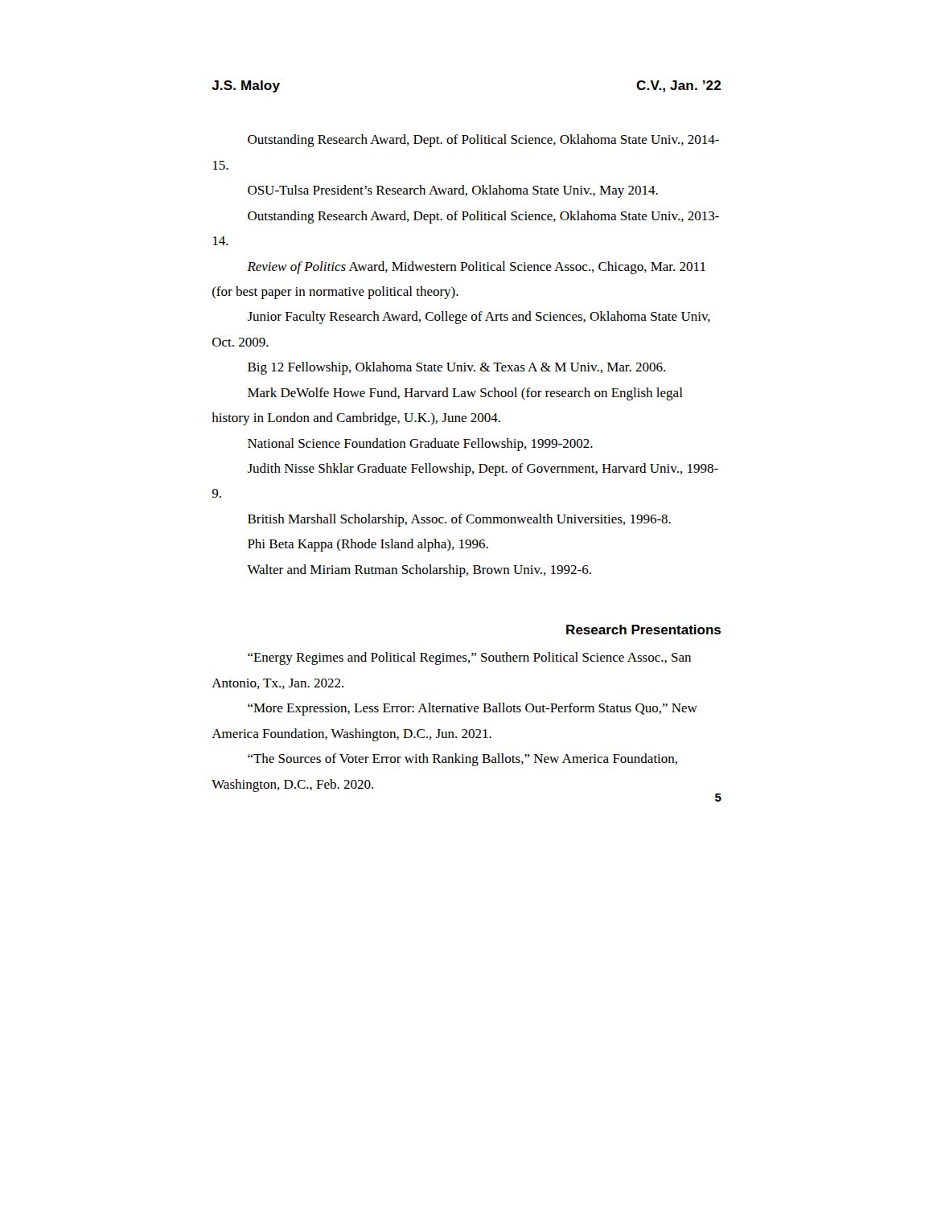J.S. Maloy C.V., Jan. ’22
Outstanding Research Award, Dept. of Political Science, Oklahoma State Univ., 2014-15.
OSU-Tulsa President’s Research Award, Oklahoma State Univ., May 2014.
Outstanding Research Award, Dept. of Political Science, Oklahoma State Univ., 2013-14.
Review of Politics Award, Midwestern Political Science Assoc., Chicago, Mar. 2011 (for best paper in normative political theory).
Junior Faculty Research Award, College of Arts and Sciences, Oklahoma State Univ, Oct. 2009.
Big 12 Fellowship, Oklahoma State Univ. & Texas A & M Univ., Mar. 2006.
Mark DeWolfe Howe Fund, Harvard Law School (for research on English legal history in London and Cambridge, U.K.), June 2004.
National Science Foundation Graduate Fellowship, 1999-2002.
Judith Nisse Shklar Graduate Fellowship, Dept. of Government, Harvard Univ., 1998-9.
British Marshall Scholarship, Assoc. of Commonwealth Universities, 1996-8.
Phi Beta Kappa (Rhode Island alpha), 1996.
Walter and Miriam Rutman Scholarship, Brown Univ., 1992-6.
Research Presentations
“Energy Regimes and Political Regimes,” Southern Political Science Assoc., San Antonio, Tx., Jan. 2022.
“More Expression, Less Error: Alternative Ballots Out-Perform Status Quo,” New America Foundation, Washington, D.C., Jun. 2021.
“The Sources of Voter Error with Ranking Ballots,” New America Foundation, Washington, D.C., Feb. 2020.
5